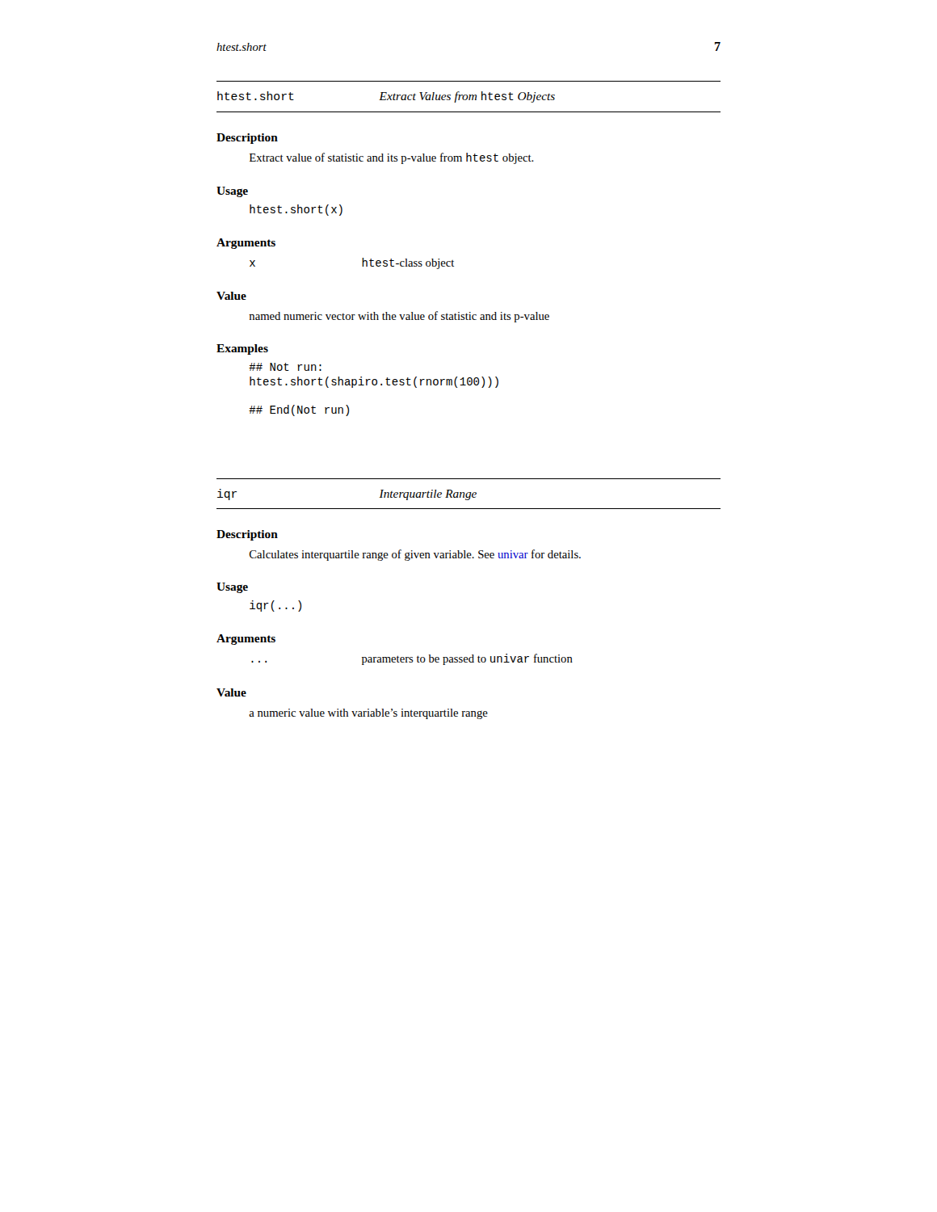htest.short 7
htest.short Extract Values from htest Objects
Description
Extract value of statistic and its p-value from htest object.
Usage
htest.short(x)
Arguments
x htest-class object
Value
named numeric vector with the value of statistic and its p-value
Examples
## Not run: 
htest.short(shapiro.test(rnorm(100)))

## End(Not run)
iqr Interquartile Range
Description
Calculates interquartile range of given variable. See univar for details.
Usage
iqr(...)
Arguments
... parameters to be passed to univar function
Value
a numeric value with variable’s interquartile range